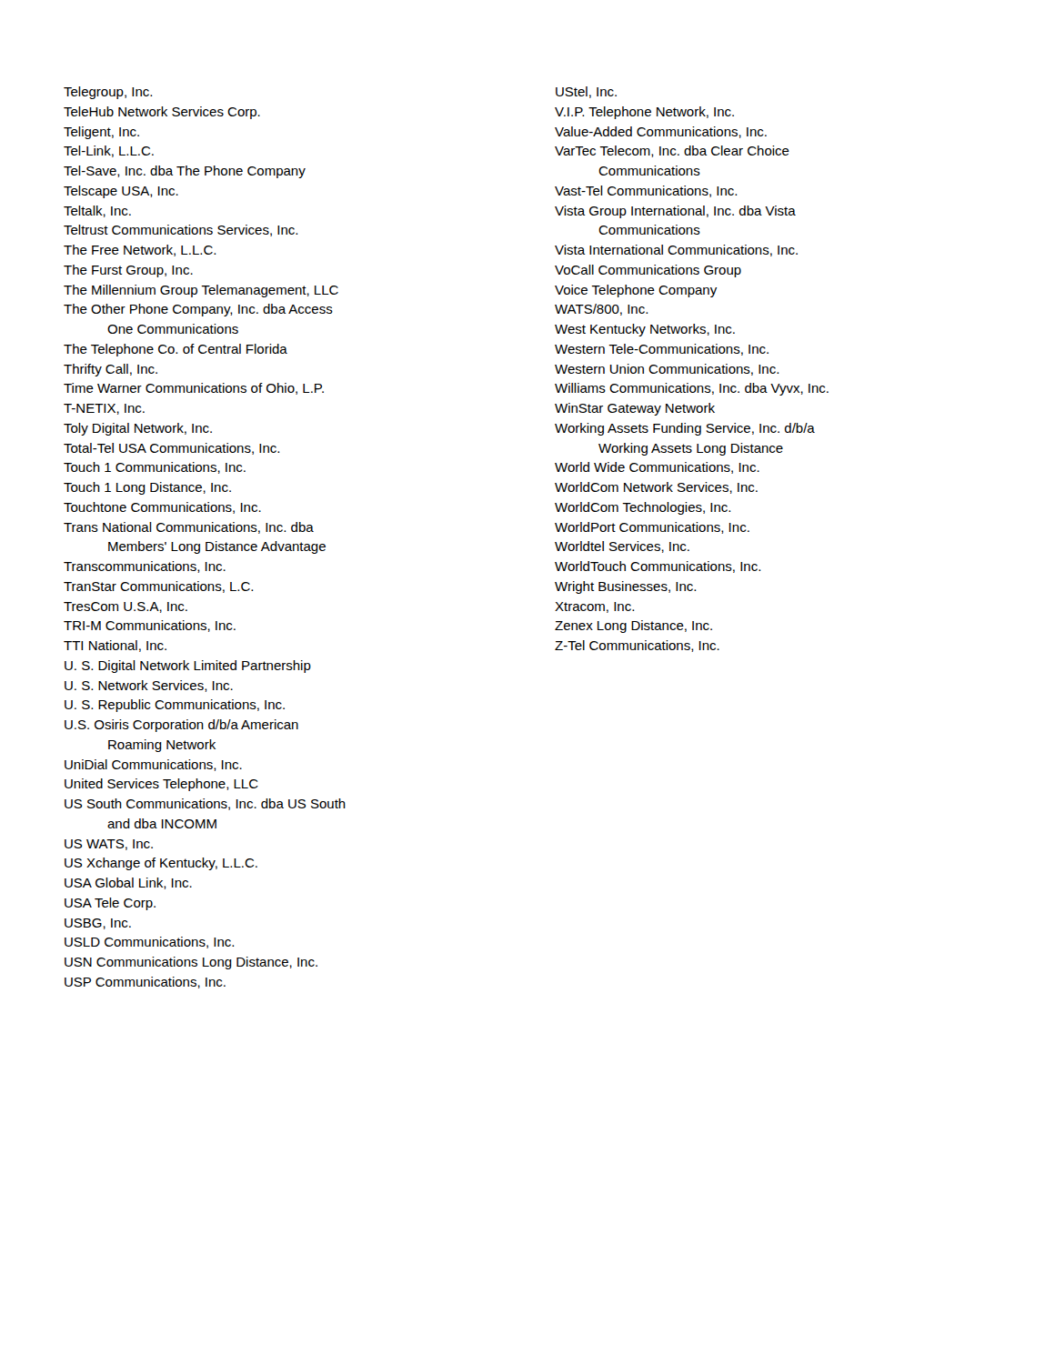Telegroup, Inc.
TeleHub Network Services Corp.
Teligent, Inc.
Tel-Link, L.L.C.
Tel-Save, Inc. dba The Phone Company
Telscape USA, Inc.
Teltalk, Inc.
Teltrust Communications Services, Inc.
The Free Network, L.L.C.
The Furst Group, Inc.
The Millennium Group Telemanagement, LLC
The Other Phone Company, Inc. dba AccessOne Communications
The Telephone Co. of Central Florida
Thrifty Call, Inc.
Time Warner Communications of Ohio, L.P.
T-NETIX, Inc.
Toly Digital Network, Inc.
Total-Tel USA Communications, Inc.
Touch 1 Communications, Inc.
Touch 1 Long Distance, Inc.
Touchtone Communications, Inc.
Trans National Communications, Inc. dbaMembers' Long Distance Advantage
Transcommunications, Inc.
TranStar Communications, L.C.
TresCom U.S.A, Inc.
TRI-M Communications, Inc.
TTI National, Inc.
U. S. Digital Network Limited Partnership
U. S. Network Services, Inc.
U. S. Republic Communications, Inc.
U.S. Osiris Corporation d/b/a AmericanRoaming Network
UniDial Communications, Inc.
United Services Telephone, LLC
US South Communications, Inc. dba US Southand dba INCOMM
US WATS, Inc.
US Xchange of Kentucky, L.L.C.
USA Global Link, Inc.
USA Tele Corp.
USBG, Inc.
USLD Communications, Inc.
USN Communications Long Distance, Inc.
USP Communications, Inc.
UStel, Inc.
V.I.P. Telephone Network, Inc.
Value-Added Communications, Inc.
VarTec Telecom, Inc. dba Clear ChoiceCommunications
Vast-Tel Communications, Inc.
Vista Group International, Inc. dba VistaCommunications
Vista International Communications, Inc.
VoCall Communications Group
Voice Telephone Company
WATS/800, Inc.
West Kentucky Networks, Inc.
Western Tele-Communications, Inc.
Western Union Communications, Inc.
Williams Communications, Inc. dba Vyvx, Inc.
WinStar Gateway Network
Working Assets Funding Service, Inc. d/b/aWorking Assets Long Distance
World Wide Communications, Inc.
WorldCom Network Services, Inc.
WorldCom Technologies, Inc.
WorldPort Communications, Inc.
Worldtel Services, Inc.
WorldTouch Communications, Inc.
Wright Businesses, Inc.
Xtracom, Inc.
Zenex Long Distance, Inc.
Z-Tel Communications, Inc.